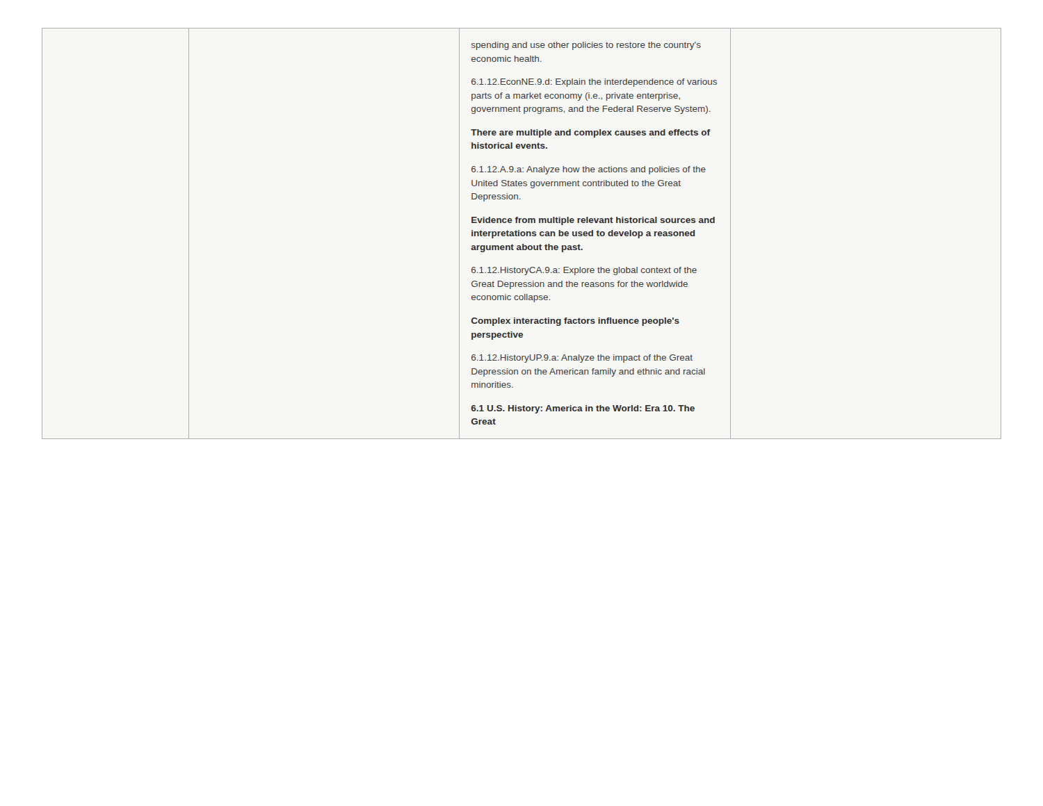| | | spending and use other policies to restore the country's economic health. 6.1.12.EconNE.9.d: Explain the interdependence of various parts of a market economy (i.e., private enterprise, government programs, and the Federal Reserve System). There are multiple and complex causes and effects of historical events. 6.1.12.A.9.a: Analyze how the actions and policies of the United States government contributed to the Great Depression. Evidence from multiple relevant historical sources and interpretations can be used to develop a reasoned argument about the past. 6.1.12.HistoryCA.9.a: Explore the global context of the Great Depression and the reasons for the worldwide economic collapse. Complex interacting factors influence people's perspective 6.1.12.HistoryUP.9.a: Analyze the impact of the Great Depression on the American family and ethnic and racial minorities. 6.1 U.S. History: America in the World: Era 10. The Great | |